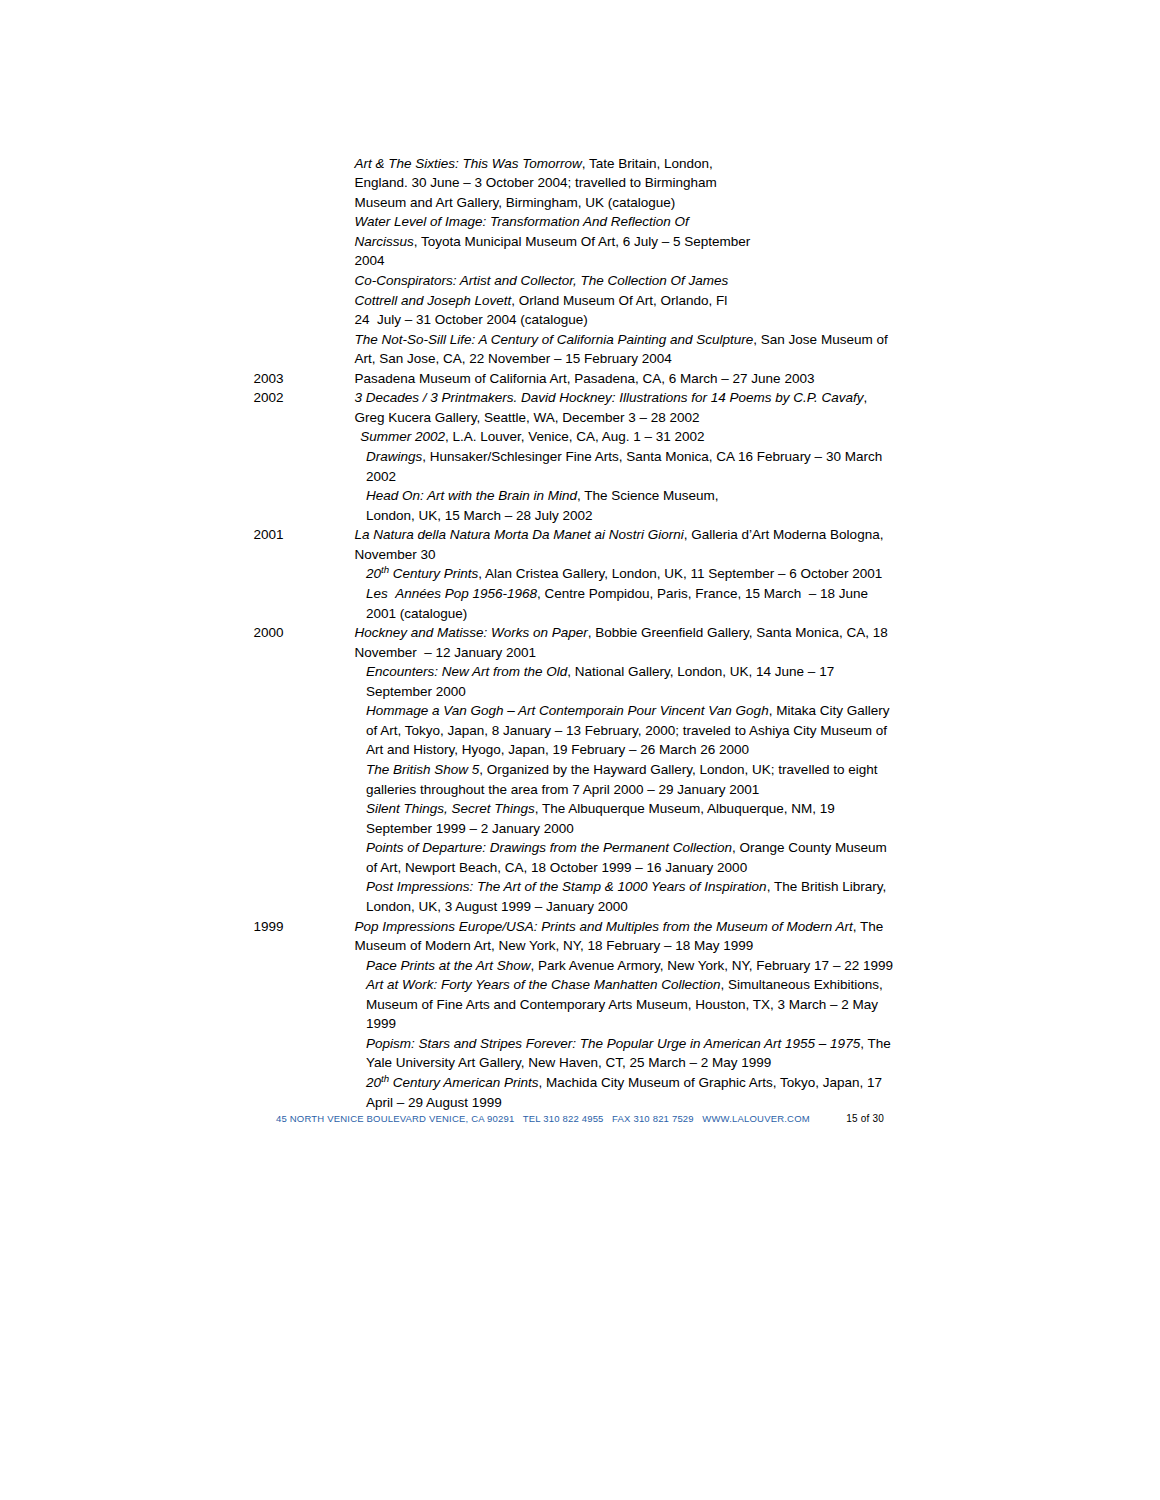| | Art & The Sixties: This Was Tomorrow , Tate Britain, London, England. 30 June – 3 October 2004; travelled to Birmingham Museum and Art Gallery, Birmingham, UK (catalogue) Water Level of Image: Transformation And Reflection Of Narcissus , Toyota Municipal Museum Of Art, 6 July – 5 September 2004 Co-Conspirators: Artist and Collector, The Collection Of James Cottrell and Joseph Lovett , Orland Museum Of Art, Orlando, Fl 24 July – 31 October 2004 (catalogue) The Not-So-Sill Life: A Century of California Painting and Sculpture , San Jose Museum of Art, San Jose, CA, 22 November – 15 February 2004 |
| 2003 | Pasadena Museum of California Art, Pasadena, CA, 6 March – 27 June 2003 |
| 2002 | 3 Decades / 3 Printmakers. David Hockney: Illustrations for 14 Poems by C.P. Cavafy , Greg Kucera Gallery, Seattle, WA, December 3 – 28 2002 Summer 2002 , L.A. Louver, Venice, CA, Aug. 1 – 31 2002 Drawings , Hunsaker/Schlesinger Fine Arts, Santa Monica, CA 16 February – 30 March 2002 Head On: Art with the Brain in Mind , The Science Museum, London, UK, 15 March – 28 July 2002 |
| 2001 | La Natura della Natura Morta Da Manet ai Nostri Giorni , Galleria d’Art Moderna Bologna, November 30 20 th Century Prints , Alan Cristea Gallery, London, UK, 11 September – 6 October 2001 Les Années Pop 1956-1968 , Centre Pompidou, Paris, France, 15 March – 18 June 2001 (catalogue) |
| 2000 | Hockney and Matisse: Works on Paper , Bobbie Greenfield Gallery, Santa Monica, CA, 18 November – 12 January 2001 Encounters: New Art from the Old , National Gallery, London, UK, 14 June – 17 September 2000 Hommage a Van Gogh – Art Contemporain Pour Vincent Van Gogh , Mitaka City Gallery of Art, Tokyo, Japan, 8 January – 13 February, 2000; traveled to Ashiya City Museum of Art and History, Hyogo, Japan, 19 February – 26 March 26 2000 The British Show 5 , Organized by the Hayward Gallery, London, UK; travelled to eight galleries throughout the area from 7 April 2000 – 29 January 2001 Silent Things, Secret Things , The Albuquerque Museum, Albuquerque, NM, 19 September 1999 – 2 January 2000 Points of Departure: Drawings from the Permanent Collection , Orange County Museum of Art, Newport Beach, CA, 18 October 1999 – 16 January 2000 Post Impressions: The Art of the Stamp & 1000 Years of Inspiration , The British Library, London, UK, 3 August 1999 – January 2000 |
| 1999 | Pop Impressions Europe/USA: Prints and Multiples from the Museum of Modern Art , The Museum of Modern Art, New York, NY, 18 February – 18 May 1999 Pace Prints at the Art Show , Park Avenue Armory, New York, NY, February 17 – 22 1999 Art at Work: Forty Years of the Chase Manhatten Collection , Simultaneous Exhibitions, Museum of Fine Arts and Contemporary Arts Museum, Houston, TX, 3 March – 2 May 1999 Popism: Stars and Stripes Forever: The Popular Urge in American Art 1955 – 1975 , The Yale University Art Gallery, New Haven, CT, 25 March – 2 May 1999 20 th Century American Prints , Machida City Museum of Graphic Arts, Tokyo, Japan, 17 April – 29 August 1999 |
45 NORTH VENICE BOULEVARD VENICE, CA 90291 TEL 310 822 4955 FAX 310 821 7529 WWW.LALOUVER.COM 15 of 30